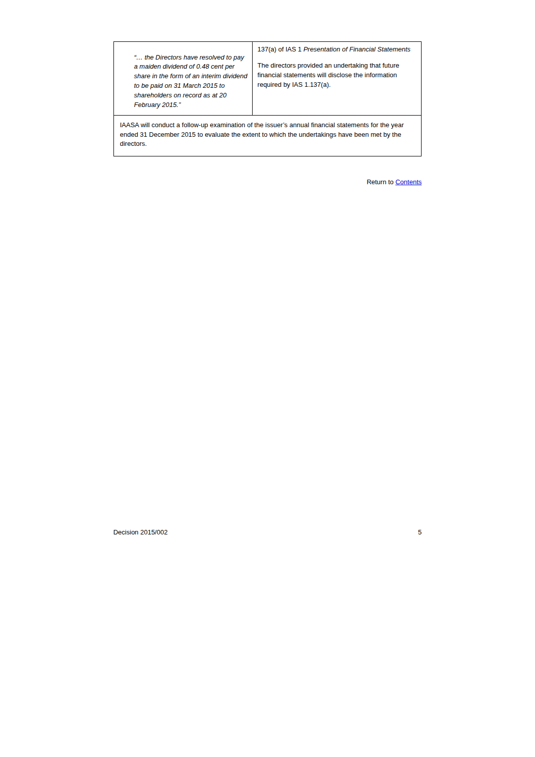| “… the Directors have resolved to pay a maiden dividend of 0.48 cent per share in the form of an interim dividend to be paid on 31 March 2015 to shareholders on record as at 20 February 2015.” | 137(a) of IAS 1 Presentation of Financial Statements The directors provided an undertaking that future financial statements will disclose the information required by IAS 1.137(a). |
IAASA will conduct a follow-up examination of the issuer’s annual financial statements for the year ended 31 December 2015 to evaluate the extent to which the undertakings have been met by the directors.
Return to Contents
Decision 2015/002 5